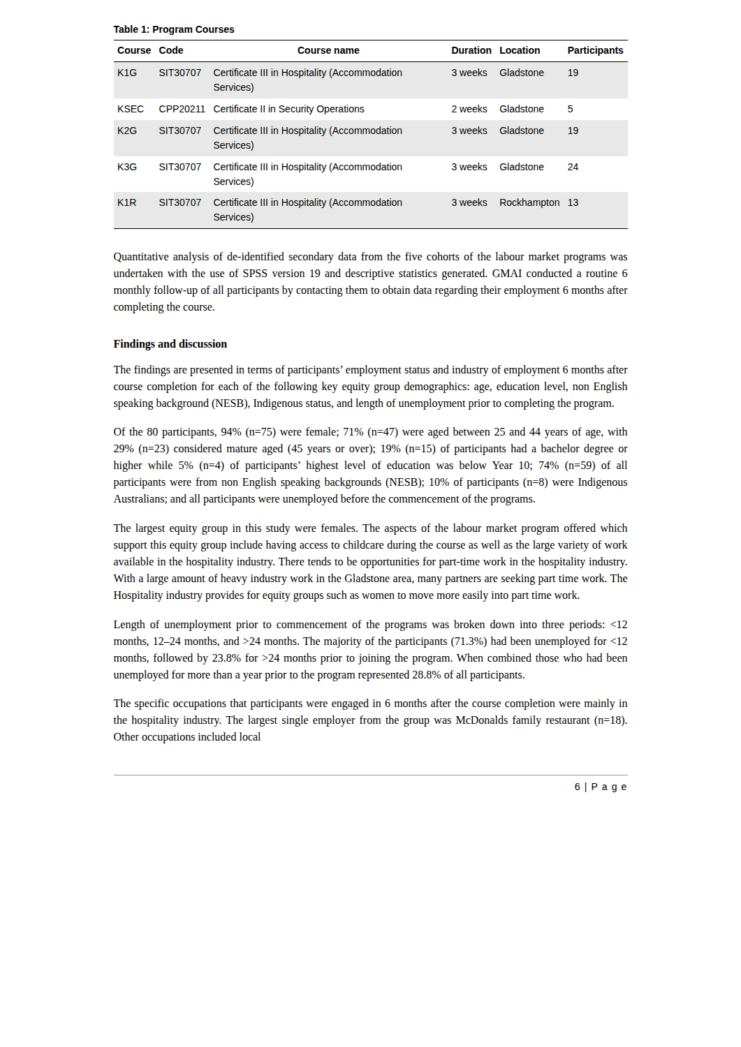Table 1: Program Courses
| Course | Code | Course name | Duration | Location | Participants |
| --- | --- | --- | --- | --- | --- |
| K1G | SIT30707 | Certificate III in Hospitality (Accommodation Services) | 3 weeks | Gladstone | 19 |
| KSEC | CPP20211 | Certificate II in Security Operations | 2 weeks | Gladstone | 5 |
| K2G | SIT30707 | Certificate III in Hospitality (Accommodation Services) | 3 weeks | Gladstone | 19 |
| K3G | SIT30707 | Certificate III in Hospitality (Accommodation Services) | 3 weeks | Gladstone | 24 |
| K1R | SIT30707 | Certificate III in Hospitality (Accommodation Services) | 3 weeks | Rockhampton | 13 |
Quantitative analysis of de-identified secondary data from the five cohorts of the labour market programs was undertaken with the use of SPSS version 19 and descriptive statistics generated. GMAI conducted a routine 6 monthly follow-up of all participants by contacting them to obtain data regarding their employment 6 months after completing the course.
Findings and discussion
The findings are presented in terms of participants’ employment status and industry of employment 6 months after course completion for each of the following key equity group demographics: age, education level, non English speaking background (NESB), Indigenous status, and length of unemployment prior to completing the program.
Of the 80 participants, 94% (n=75) were female; 71% (n=47) were aged between 25 and 44 years of age, with 29% (n=23) considered mature aged (45 years or over); 19% (n=15) of participants had a bachelor degree or higher while 5% (n=4) of participants’ highest level of education was below Year 10; 74% (n=59) of all participants were from non English speaking backgrounds (NESB); 10% of participants (n=8) were Indigenous Australians; and all participants were unemployed before the commencement of the programs.
The largest equity group in this study were females. The aspects of the labour market program offered which support this equity group include having access to childcare during the course as well as the large variety of work available in the hospitality industry. There tends to be opportunities for part-time work in the hospitality industry. With a large amount of heavy industry work in the Gladstone area, many partners are seeking part time work. The Hospitality industry provides for equity groups such as women to move more easily into part time work.
Length of unemployment prior to commencement of the programs was broken down into three periods: <12 months, 12–24 months, and >24 months. The majority of the participants (71.3%) had been unemployed for <12 months, followed by 23.8% for >24 months prior to joining the program. When combined those who had been unemployed for more than a year prior to the program represented 28.8% of all participants.
The specific occupations that participants were engaged in 6 months after the course completion were mainly in the hospitality industry. The largest single employer from the group was McDonalds family restaurant (n=18). Other occupations included local
6 | P a g e